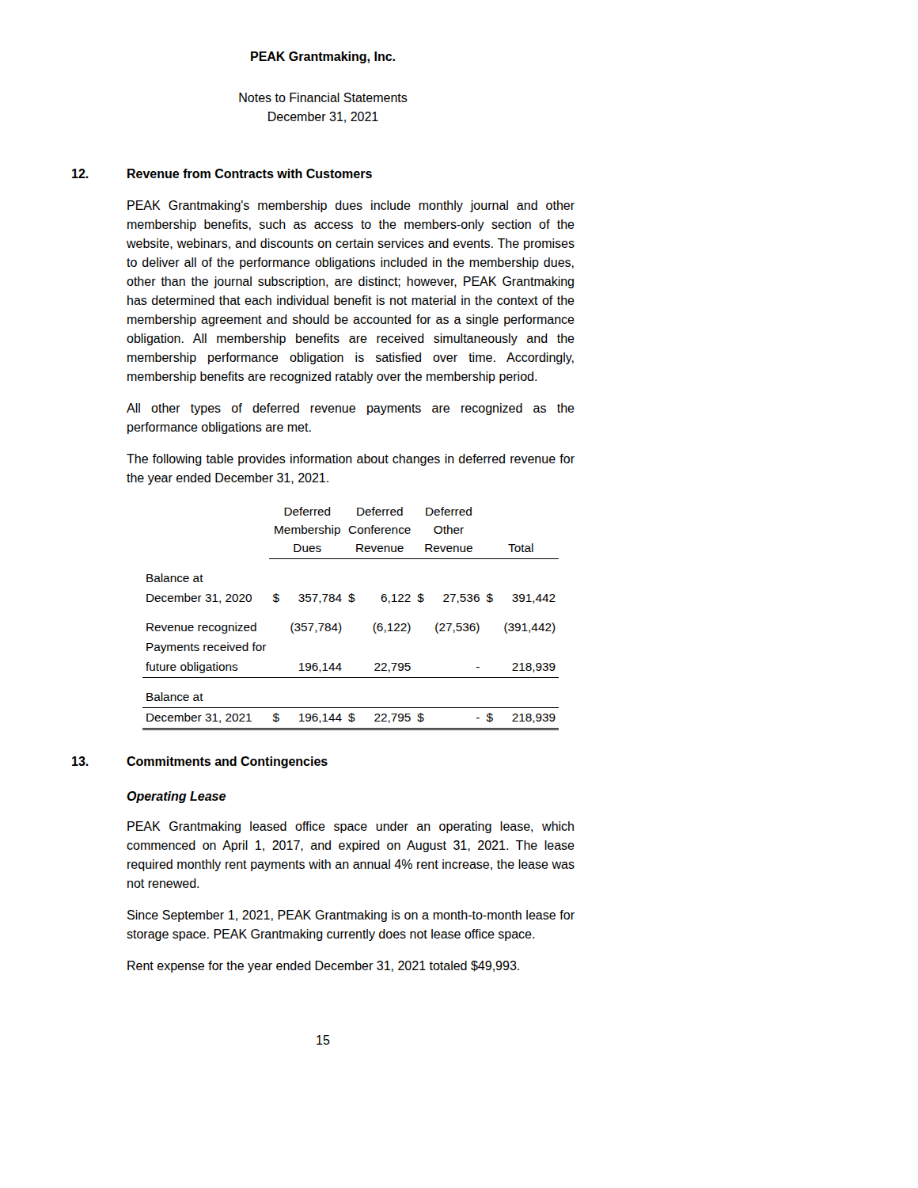PEAK Grantmaking, Inc.
Notes to Financial Statements
December 31, 2021
12.
Revenue from Contracts with Customers
PEAK Grantmaking's membership dues include monthly journal and other membership benefits, such as access to the members-only section of the website, webinars, and discounts on certain services and events. The promises to deliver all of the performance obligations included in the membership dues, other than the journal subscription, are distinct; however, PEAK Grantmaking has determined that each individual benefit is not material in the context of the membership agreement and should be accounted for as a single performance obligation. All membership benefits are received simultaneously and the membership performance obligation is satisfied over time. Accordingly, membership benefits are recognized ratably over the membership period.
All other types of deferred revenue payments are recognized as the performance obligations are met.
The following table provides information about changes in deferred revenue for the year ended December 31, 2021.
| | Deferred Membership Dues | Deferred Conference Revenue | Deferred Other Revenue | Total |
| Balance at | | | | |
| December 31, 2020 | $ | 357,784 | $ | 6,122 | $ | 27,536 | $ | 391,442 |
| Revenue recognized | | (357,784) | | (6,122) | | (27,536) | | (391,442) |
| Payments received for | | | | |
| future obligations | | 196,144 | | 22,795 | | - | | 218,939 |
| Balance at | | | | |
| December 31, 2021 | $ | 196,144 | $ | 22,795 | $ | - | $ | 218,939 |
13.
Commitments and Contingencies
Operating Lease
PEAK Grantmaking leased office space under an operating lease, which commenced on April 1, 2017, and expired on August 31, 2021. The lease required monthly rent payments with an annual 4% rent increase, the lease was not renewed.
Since September 1, 2021, PEAK Grantmaking is on a month-to-month lease for storage space. PEAK Grantmaking currently does not lease office space.
Rent expense for the year ended December 31, 2021 totaled $49,993.
15